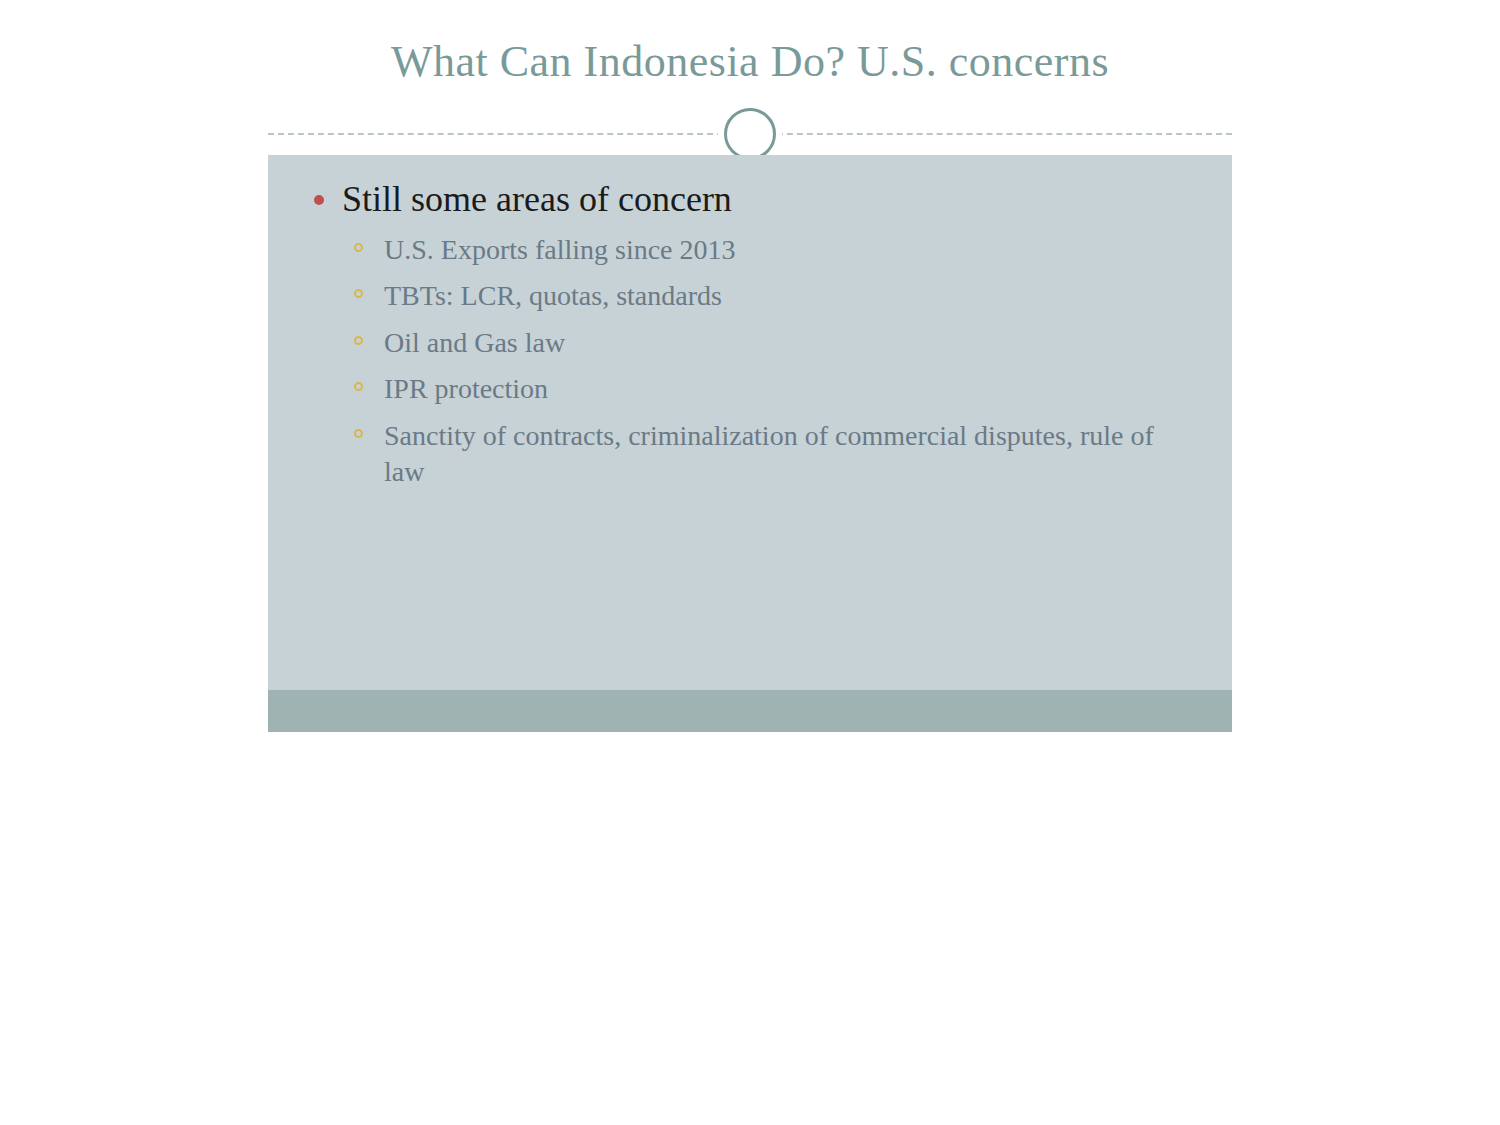What Can Indonesia Do? U.S. concerns
Still some areas of concern
U.S. Exports falling since 2013
TBTs: LCR, quotas, standards
Oil and Gas law
IPR protection
Sanctity of contracts, criminalization of commercial disputes, rule of law